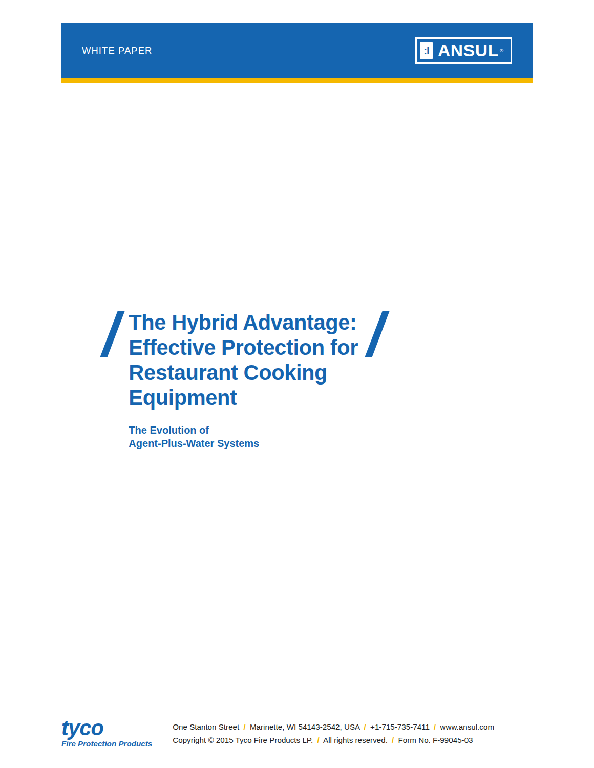WHITE PAPER
:I ANSUL®
/
The Hybrid Advantage:
Effective Protection for
Restaurant Cooking
Equipment
The Evolution of
Agent-Plus-Water Systems
/
tyco
Fire Protection Products
One Stanton Street / Marinette, WI 54143-2542, USA / +1-715-735-7411 / www.ansul.com
Copyright © 2015 Tyco Fire Products LP. / All rights reserved. / Form No. F-99045-03